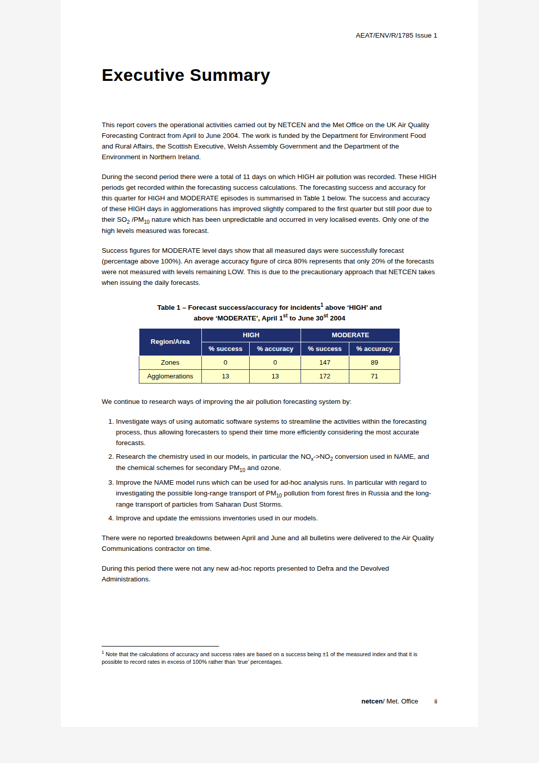AEAT/ENV/R/1785 Issue 1
Executive Summary
This report covers the operational activities carried out by NETCEN and the Met Office on the UK Air Quality Forecasting Contract from April to June 2004. The work is funded by the Department for Environment Food and Rural Affairs, the Scottish Executive, Welsh Assembly Government and the Department of the Environment in Northern Ireland.
During the second period there were a total of 11 days on which HIGH air pollution was recorded. These HIGH periods get recorded within the forecasting success calculations. The forecasting success and accuracy for this quarter for HIGH and MODERATE episodes is summarised in Table 1 below. The success and accuracy of these HIGH days in agglomerations has improved slightly compared to the first quarter but still poor due to their SO2 /PM10 nature which has been unpredictable and occurred in very localised events. Only one of the high levels measured was forecast.
Success figures for MODERATE level days show that all measured days were successfully forecast (percentage above 100%). An average accuracy figure of circa 80% represents that only 20% of the forecasts were not measured with levels remaining LOW. This is due to the precautionary approach that NETCEN takes when issuing the daily forecasts.
Table 1 – Forecast success/accuracy for incidents1 above ‘HIGH’ and
above ‘MODERATE’, April 1st to June 30st 2004
| Region/Area | HIGH | MODERATE |
| --- | --- | --- |
| % success | % accuracy | % success | % accuracy |
| Zones | 0 | 0 | 147 | 89 |
| Agglomerations | 13 | 13 | 172 | 71 |
We continue to research ways of improving the air pollution forecasting system by:
Investigate ways of using automatic software systems to streamline the activities within the forecasting process, thus allowing forecasters to spend their time more efficiently considering the most accurate forecasts.
Research the chemistry used in our models, in particular the NOx->NO2 conversion used in NAME, and the chemical schemes for secondary PM10 and ozone.
Improve the NAME model runs which can be used for ad-hoc analysis runs. In particular with regard to investigating the possible long-range transport of PM10 pollution from forest fires in Russia and the long-range transport of particles from Saharan Dust Storms.
Improve and update the emissions inventories used in our models.
There were no reported breakdowns between April and June and all bulletins were delivered to the Air Quality Communications contractor on time.
During this period there were not any new ad-hoc reports presented to Defra and the Devolved Administrations.
1 Note that the calculations of accuracy and success rates are based on a success being ±1 of the measured index and that it is possible to record rates in excess of 100% rather than ‘true’ percentages.
netcen/ Met. Office ii